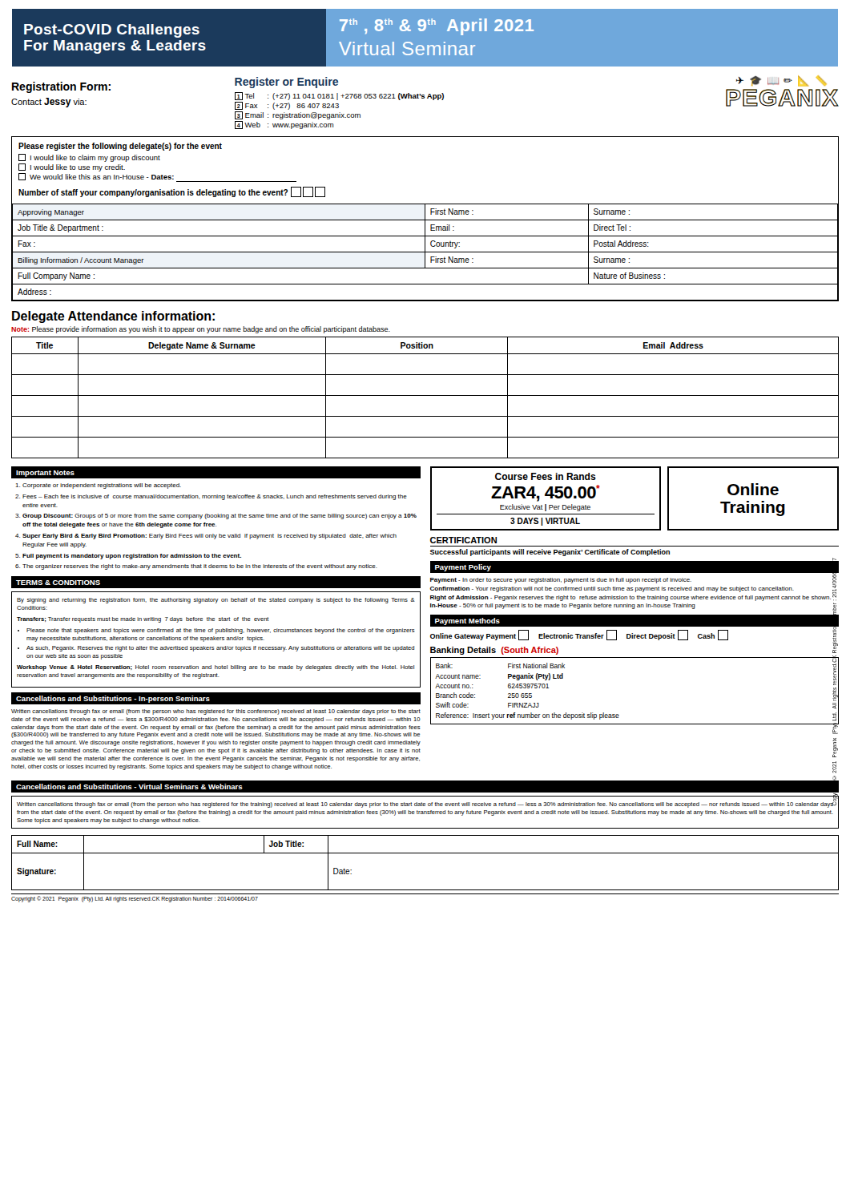Post-COVID Challenges
For Managers & Leaders
7th , 8th & 9th April 2021
Virtual Seminar
Registration Form:
Contact Jessy via:
Register or Enquire
| 1 Tel | : | (+27) 11 041 0181 / +2768 053 6221 (What’s App) |
| 2 Fax | : | (+27) 86 407 8243 |
| 3 Email | : | registration@peganix.com |
| 4 Web | : | www.peganix.com |
✈ 🎓 📖 ✏ 📐 📏
PEGANIX
Please register the following delegate(s) for the event
I would like to claim my group discount
I would like to use my credit.
We would like this as an In-House - Dates:
Number of staff your company/organisation is delegating to the event?
| Approving Manager | First Name : | Surname : |
| Job Title & Department : | Email : | Direct Tel : |
| Fax : | Country: | Postal Address: |
| Billing Information / Account Manager | First Name : | Surname : |
| Full Company Name : | Nature of Business : |
| Address : |
Delegate Attendance information:
Note: Please provide information as you wish it to appear on your name badge and on the official participant database.
| Title | Delegate Name & Surname | Position | Email Address |
| --- | --- | --- | --- |
Important Notes
Corporate or independent registrations will be accepted.
Fees – Each fee is inclusive of course manual/documentation, morning tea/coffee & snacks, Lunch and refreshments served during the entire event.
Group Discount: Groups of 5 or more from the same company (booking at the same time and of the same billing source) can enjoy a 10% off the total delegate fees or have the 6th delegate come for free.
Super Early Bird & Early Bird Promotion: Early Bird Fees will only be valid if payment is received by stipulated date, after which Regular Fee will apply.
Full payment is mandatory upon registration for admission to the event.
The organizer reserves the right to make-any amendments that it deems to be in the interests of the event without any notice.
TERMS & CONDITIONS
By signing and returning the registration form, the authorising signatory on behalf of the stated company is subject to the following Terms & Conditions:
Transfers; Transfer requests must be made in writing 7 days before the start of the event
Please note that speakers and topics were confirmed at the time of publishing, however, circumstances beyond the control of the organizers may necessitate substitutions, alterations or cancellations of the speakers and/or topics.
As such, Peganix. Reserves the right to alter the advertised speakers and/or topics if necessary. Any substitutions or alterations will be updated on our web site as soon as possible
Workshop Venue & Hotel Reservation; Hotel room reservation and hotel billing are to be made by delegates directly with the Hotel. Hotel reservation and travel arrangements are the responsibility of the registrant.
Cancellations and Substitutions - In-person Seminars
Written cancellations through fax or email (from the person who has registered for this conference) received at least 10 calendar days prior to the start date of the event will receive a refund — less a $300/R4000 administration fee. No cancellations will be accepted — nor refunds issued — within 10 calendar days from the start date of the event. On request by email or fax (before the seminar) a credit for the amount paid minus administration fees ($300/R4000) will be transferred to any future Peganix event and a credit note will be issued. Substitutions may be made at any time. No-shows will be charged the full amount. We discourage onsite registrations, however if you wish to register onsite payment to happen through credit card immediately or check to be submitted onsite. Conference material will be given on the spot if it is available after distributing to other attendees. In case it is not available we will send the material after the conference is over. In the event Peganix cancels the seminar, Peganix is not responsible for any airfare, hotel, other costs or losses incurred by registrants. Some topics and speakers may be subject to change without notice.
Course Fees in Rands
ZAR4, 450.00*
Exclusive Vat | Per Delegate
3 DAYS | VIRTUAL
Online
Training
CERTIFICATION
Successful participants will receive Peganix’ Certificate of Completion
Payment Policy
Payment - In order to secure your registration, payment is due in full upon receipt of invoice.
Confirmation - Your registration will not be confirmed until such time as payment is received and may be subject to cancellation.
Right of Admission - Peganix reserves the right to refuse admission to the training course where evidence of full payment cannot be shown.
In-House - 50% or full payment is to be made to Peganix before running an In-house Training
Payment Methods
Online Gateway Payment Electronic Transfer Direct Deposit Cash
Banking Details (South Africa)
| Bank: | First National Bank |
| Account name: | Peganix (Pty) Ltd |
| Account no.: | 62453975701 |
| Branch code: | 250 655 |
| Swift code: | FIRNZAJJ |
| Reference: Insert your ref number on the deposit slip please |
Cancellations and Substitutions - Virtual Seminars & Webinars
Written cancellations through fax or email (from the person who has registered for the training) received at least 10 calendar days prior to the start date of the event will receive a refund — less a 30% administration fee. No cancellations will be accepted — nor refunds issued — within 10 calendar days from the start date of the event. On request by email or fax (before the training) a credit for the amount paid minus administration fees (30%) will be transferred to any future Peganix event and a credit note will be issued. Substitutions may be made at any time. No-shows will be charged the full amount. Some topics and speakers may be subject to change without notice.
| Full Name: | | Job Title: | |
| Signature: | | Date: |
Copyright © 2021 Peganix (Pty) Ltd. All rights reserved.CK Registration Number : 2014/006641/07
Copyright © 2021 Peganix (Pty) Ltd. All rights reserved.CK Registration Number : 2014/006641/07